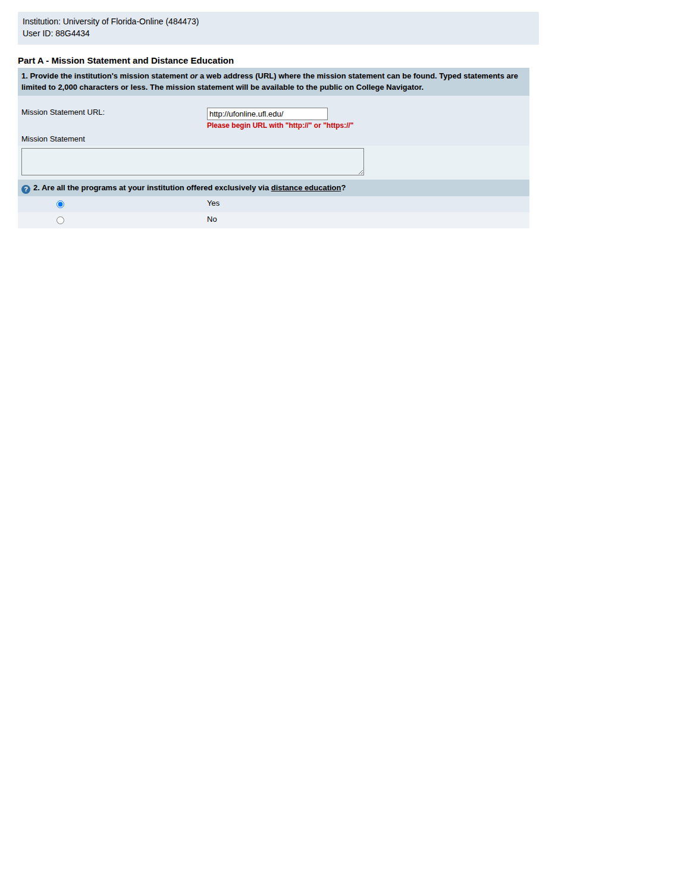Institution: University of Florida-Online (484473)
User ID: 88G4434
Part A - Mission Statement and Distance Education
| 1. Provide the institution's mission statement or a web address (URL) where the mission statement can be found. Typed statements are limited to 2,000 characters or less. The mission statement will be available to the public on College Navigator. |
| Mission Statement URL: | Please begin URL with "http://" or "https://" |
| Mission Statement |
| ? 2. Are all the programs at your institution offered exclusively via distance education ? |
| | Yes |
| | No |